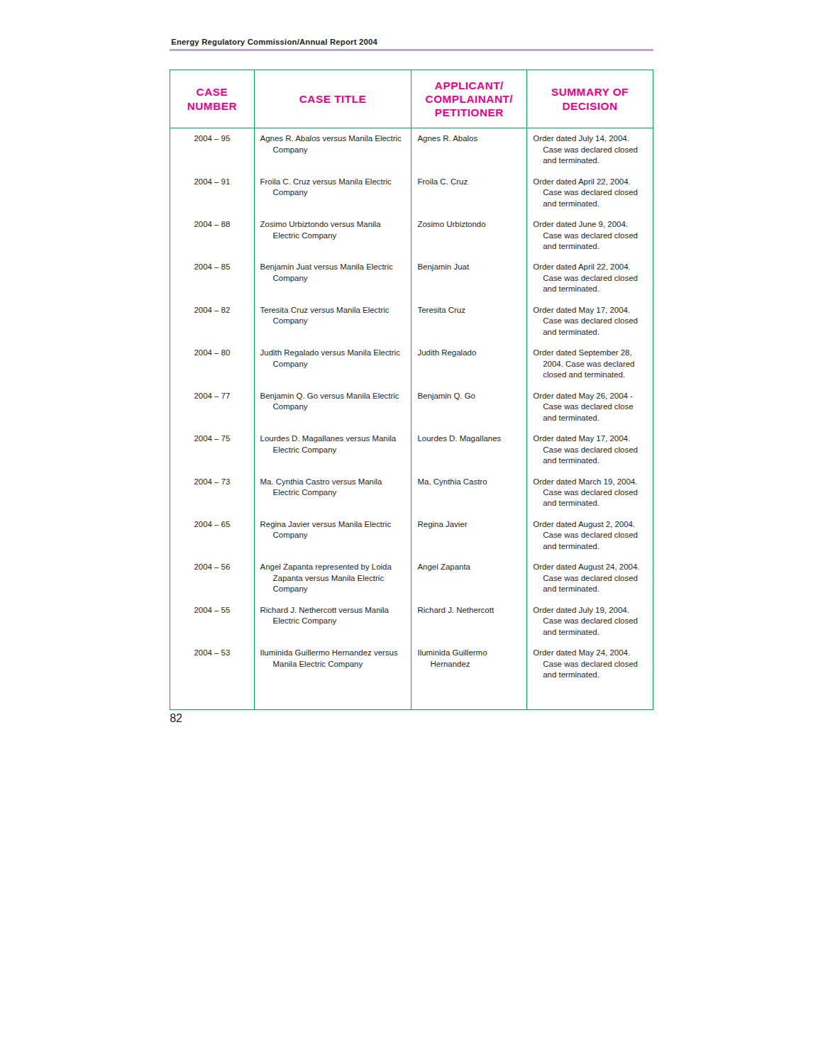Energy Regulatory Commission/Annual Report 2004
| CASE NUMBER | CASE TITLE | APPLICANT/ COMPLAINANT/ PETITIONER | SUMMARY OF DECISION |
| --- | --- | --- | --- |
| 2004 – 95 | Agnes R. Abalos versus Manila Electric Company | Agnes R. Abalos | Order dated July 14, 2004. Case was declared closed and terminated. |
| 2004 – 91 | Froila C. Cruz versus Manila Electric Company | Froila C. Cruz | Order dated April 22, 2004. Case was declared closed and terminated. |
| 2004 – 88 | Zosimo Urbiztondo versus Manila Electric Company | Zosimo Urbiztondo | Order dated June 9, 2004. Case was declared closed and terminated. |
| 2004 – 85 | Benjamin Juat versus Manila Electric Company | Benjamin Juat | Order dated April 22, 2004. Case was declared closed and terminated. |
| 2004 – 82 | Teresita Cruz versus Manila Electric Company | Teresita Cruz | Order dated May 17, 2004. Case was declared closed and terminated. |
| 2004 – 80 | Judith Regalado versus Manila Electric Company | Judith Regalado | Order dated September 28, 2004. Case was declared closed and terminated. |
| 2004 – 77 | Benjamin Q. Go versus Manila Electric Company | Benjamin Q. Go | Order dated May 26, 2004 - Case was declared close and terminated. |
| 2004 – 75 | Lourdes D. Magallanes versus Manila Electric Company | Lourdes D. Magallanes | Order dated May 17, 2004. Case was declared closed and terminated. |
| 2004 – 73 | Ma. Cynthia Castro versus Manila Electric Company | Ma. Cynthia Castro | Order dated March 19, 2004. Case was declared closed and terminated. |
| 2004 – 65 | Regina Javier versus Manila Electric Company | Regina Javier | Order dated August 2, 2004. Case was declared closed and terminated. |
| 2004 – 56 | Angel Zapanta represented by Loida Zapanta versus Manila Electric Company | Angel Zapanta | Order dated August 24, 2004. Case was declared closed and terminated. |
| 2004 – 55 | Richard J. Nethercott versus Manila Electric Company | Richard J. Nethercott | Order dated July 19, 2004. Case was declared closed and terminated. |
| 2004 – 53 | Iluminida Guillermo Hernandez versus Manila Electric Company | Iluminida Guillermo Hernandez | Order dated May 24, 2004. Case was declared closed and terminated. |
82